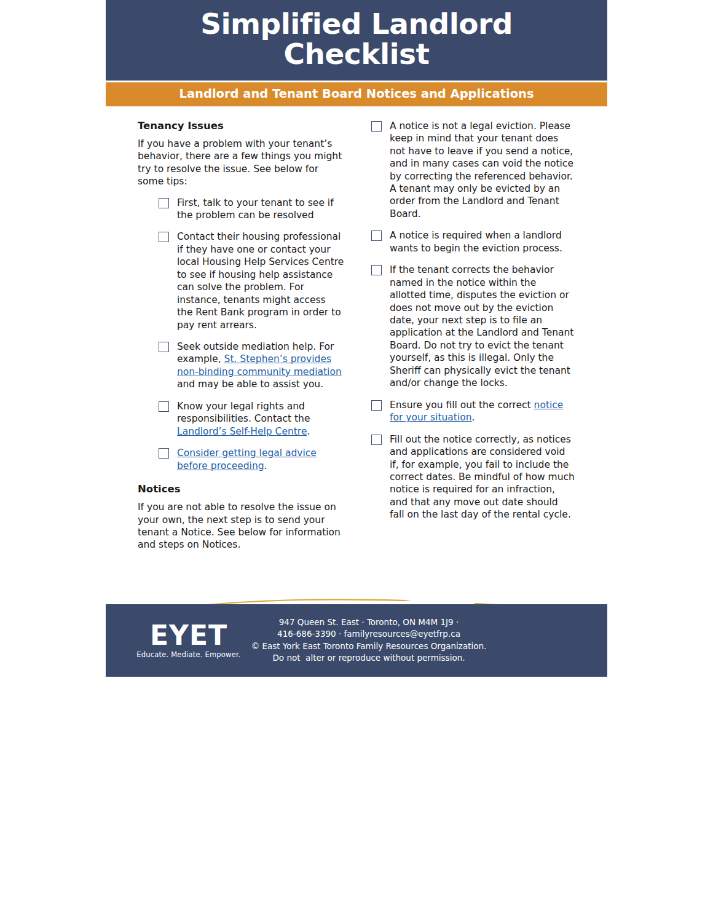Simplified Landlord
Checklist
Landlord and Tenant Board Notices and Applications
Tenancy Issues
If you have a problem with your tenant’s behavior, there are a few things you might try to resolve the issue. See below for some tips:
First, talk to your tenant to see if the problem can be resolved
Contact their housing professional if they have one or contact your local Housing Help Services Centre to see if housing help assistance can solve the problem. For instance, tenants might access the Rent Bank program in order to pay rent arrears.
Seek outside mediation help. For example, St. Stephen’s provides non-binding community mediation and may be able to assist you.
Know your legal rights and responsibilities. Contact the Landlord’s Self-Help Centre.
Consider getting legal advice before proceeding.
Notices
If you are not able to resolve the issue on your own, the next step is to send your tenant a Notice. See below for information and steps on Notices.
A notice is not a legal eviction. Please keep in mind that your tenant does not have to leave if you send a notice, and in many cases can void the notice by correcting the referenced behavior. A tenant may only be evicted by an order from the Landlord and Tenant Board.
A notice is required when a landlord wants to begin the eviction process.
If the tenant corrects the behavior named in the notice within the allotted time, disputes the eviction or does not move out by the eviction date, your next step is to file an application at the Landlord and Tenant Board. Do not try to evict the tenant yourself, as this is illegal. Only the Sheriff can physically evict the tenant and/or change the locks.
Ensure you fill out the correct notice for your situation.
Fill out the notice correctly, as notices and applications are considered void if, for example, you fail to include the correct dates. Be mindful of how much notice is required for an infraction, and that any move out date should fall on the last day of the rental cycle.
EYET
Educate. Mediate. Empower.
947 Queen St. East · Toronto, ON M4M 1J9 ·
416-686-3390 · familyresources@eyetfrp.ca
© East York East Toronto Family Resources Organization.
Do not alter or reproduce without permission.